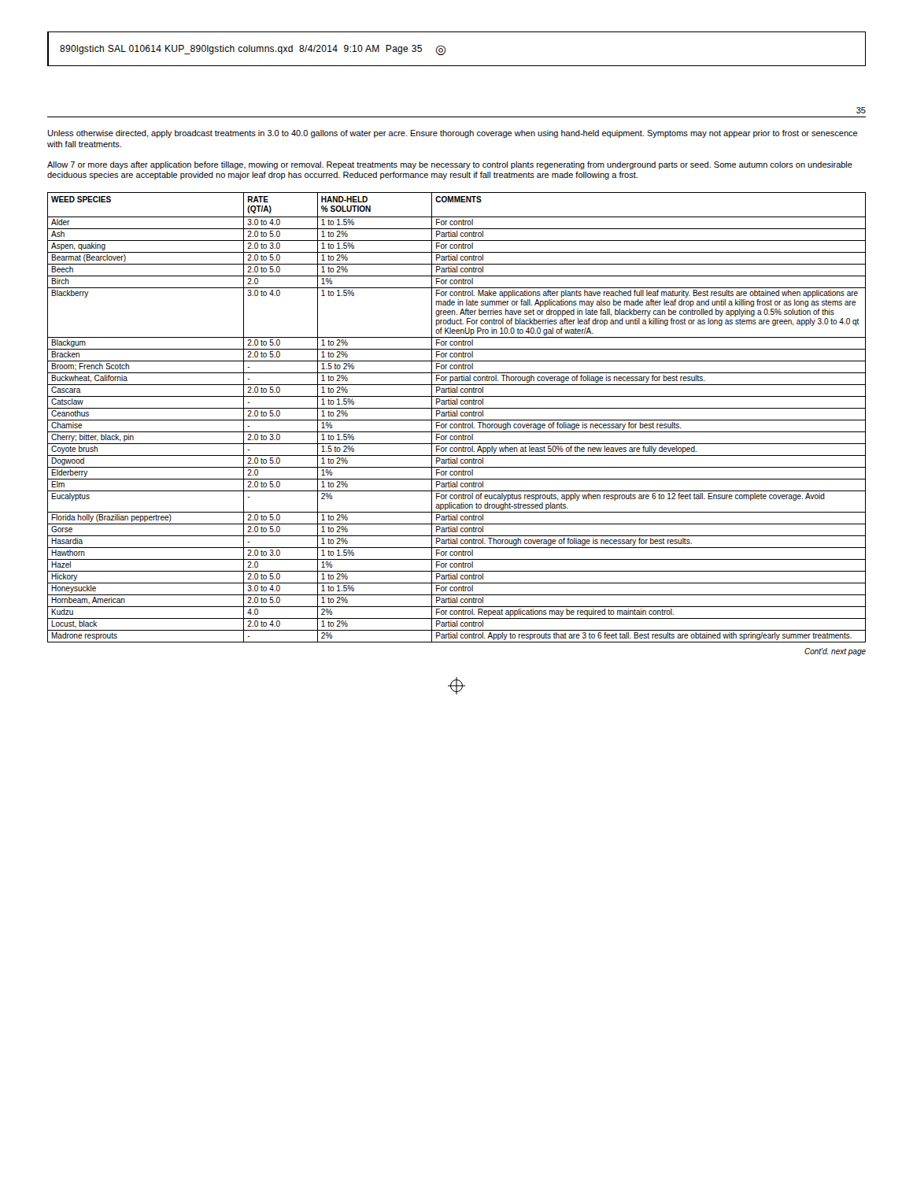890lgstich SAL 010614 KUP_890lgstich columns.qxd 8/4/2014 9:10 AM Page 35 ◎
35
Unless otherwise directed, apply broadcast treatments in 3.0 to 40.0 gallons of water per acre. Ensure thorough coverage when using hand-held equipment. Symptoms may not appear prior to frost or senescence with fall treatments.
Allow 7 or more days after application before tillage, mowing or removal. Repeat treatments may be necessary to control plants regenerating from underground parts or seed. Some autumn colors on undesirable deciduous species are acceptable provided no major leaf drop has occurred. Reduced performance may result if fall treatments are made following a frost.
| WEED SPECIES | RATE (QT/A) | HAND-HELD % SOLUTION | COMMENTS |
| --- | --- | --- | --- |
| Alder | 3.0 to 4.0 | 1 to 1.5% | For control |
| Ash | 2.0 to 5.0 | 1 to 2% | Partial control |
| Aspen, quaking | 2.0 to 3.0 | 1 to 1.5% | For control |
| Bearmat (Bearclover) | 2.0 to 5.0 | 1 to 2% | Partial control |
| Beech | 2.0 to 5.0 | 1 to 2% | Partial control |
| Birch | 2.0 | 1% | For control |
| Blackberry | 3.0 to 4.0 | 1 to 1.5% | For control. Make applications after plants have reached full leaf maturity. Best results are obtained when applications are made in late summer or fall. Applications may also be made after leaf drop and until a killing frost or as long as stems are green. After berries have set or dropped in late fall, blackberry can be controlled by applying a 0.5% solution of this product. For control of blackberries after leaf drop and until a killing frost or as long as stems are green, apply 3.0 to 4.0 qt of KleenUp Pro in 10.0 to 40.0 gal of water/A. |
| Blackgum | 2.0 to 5.0 | 1 to 2% | For control |
| Bracken | 2.0 to 5.0 | 1 to 2% | For control |
| Broom; French Scotch | - | 1.5 to 2% | For control |
| Buckwheat, California | - | 1 to 2% | For partial control. Thorough coverage of foliage is necessary for best results. |
| Cascara | 2.0 to 5.0 | 1 to 2% | Partial control |
| Catsclaw | - | 1 to 1.5% | Partial control |
| Ceanothus | 2.0 to 5.0 | 1 to 2% | Partial control |
| Chamise | - | 1% | For control. Thorough coverage of foliage is necessary for best results. |
| Cherry; bitter, black, pin | 2.0 to 3.0 | 1 to 1.5% | For control |
| Coyote brush | - | 1.5 to 2% | For control. Apply when at least 50% of the new leaves are fully developed. |
| Dogwood | 2.0 to 5.0 | 1 to 2% | Partial control |
| Elderberry | 2.0 | 1% | For control |
| Elm | 2.0 to 5.0 | 1 to 2% | Partial control |
| Eucalyptus | - | 2% | For control of eucalyptus resprouts, apply when resprouts are 6 to 12 feet tall. Ensure complete coverage. Avoid application to drought-stressed plants. |
| Florida holly (Brazilian peppertree) | 2.0 to 5.0 | 1 to 2% | Partial control |
| Gorse | 2.0 to 5.0 | 1 to 2% | Partial control |
| Hasardia | - | 1 to 2% | Partial control. Thorough coverage of foliage is necessary for best results. |
| Hawthorn | 2.0 to 3.0 | 1 to 1.5% | For control |
| Hazel | 2.0 | 1% | For control |
| Hickory | 2.0 to 5.0 | 1 to 2% | Partial control |
| Honeysuckle | 3.0 to 4.0 | 1 to 1.5% | For control |
| Hornbeam, American | 2.0 to 5.0 | 1 to 2% | Partial control |
| Kudzu | 4.0 | 2% | For control. Repeat applications may be required to maintain control. |
| Locust, black | 2.0 to 4.0 | 1 to 2% | Partial control |
| Madrone resprouts | - | 2% | Partial control. Apply to resprouts that are 3 to 6 feet tall. Best results are obtained with spring/early summer treatments. |
Cont'd. next page